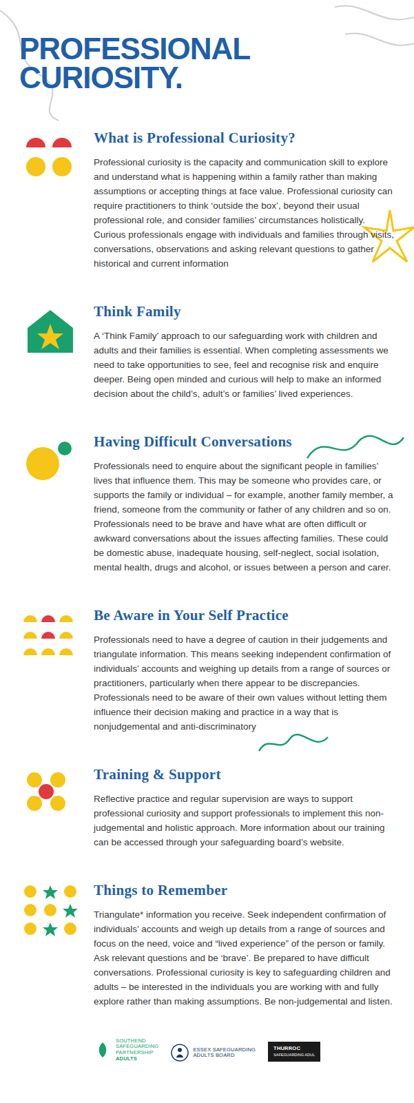Professional
Curiosity.
What is Professional Curiosity?
Professional curiosity is the capacity and communication skill to explore and understand what is happening within a family rather than making assumptions or accepting things at face value. Professional curiosity can require practitioners to think ‘outside the box’, beyond their usual professional role, and consider families’ circumstances holistically. Curious professionals engage with individuals and families through visits, conversations, observations and asking relevant questions to gather historical and current information
Think Family
A ‘Think Family’ approach to our safeguarding work with children and adults and their families is essential. When completing assessments we need to take opportunities to see, feel and recognise risk and enquire deeper. Being open minded and curious will help to make an informed decision about the child’s, adult’s or families’ lived experiences.
Having Difficult Conversations
Professionals need to enquire about the significant people in families’ lives that influence them. This may be someone who provides care, or supports the family or individual – for example, another family member, a friend, someone from the community or father of any children and so on. Professionals need to be brave and have what are often difficult or awkward conversations about the issues affecting families. These could be domestic abuse, inadequate housing, self-neglect, social isolation, mental health, drugs and alcohol, or issues between a person and carer.
Be Aware in Your Self Practice
Professionals need to have a degree of caution in their judgements and triangulate information. This means seeking independent confirmation of individuals’ accounts and weighing up details from a range of sources or practitioners, particularly when there appear to be discrepancies. Professionals need to be aware of their own values without letting them influence their decision making and practice in a way that is nonjudgemental and anti-discriminatory
Training & Support
Reflective practice and regular supervision are ways to support professional curiosity and support professionals to implement this non-judgemental and holistic approach. More information about our training can be accessed through your safeguarding board’s website.
Things to Remember
Triangulate* information you receive. Seek independent confirmation of individuals’ accounts and weigh up details from a range of sources and focus on the need, voice and “lived experience” of the person or family. Ask relevant questions and be ‘brave’. Be prepared to have difficult conversations. Professional curiosity is key to safeguarding children and adults – be interested in the individuals you are working with and fully explore rather than making assumptions. Be non-judgemental and listen.
Southend
Safeguarding
Partnership
Adults
Essex Safeguarding
Adults Board
THURROC
SAFEGUARDING ADUL